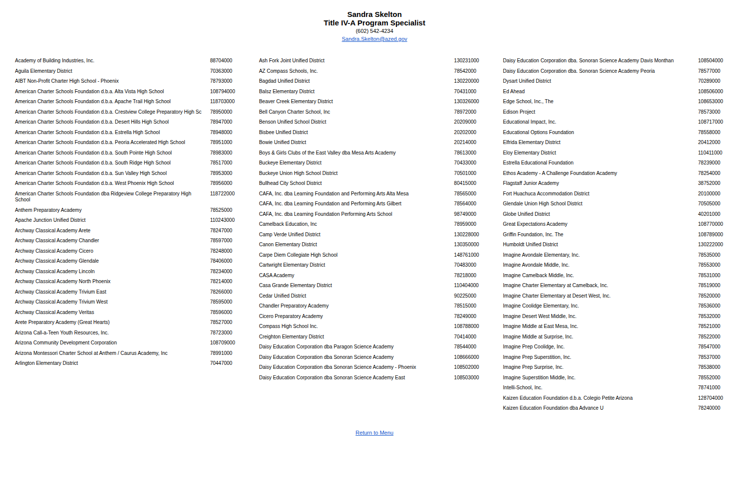Sandra Skelton
Title IV-A Program Specialist
(602) 542-4234
Sandra.Skelton@azed.gov
| Academy of Building Industries, Inc. | 88704000 |
| Aguila Elementary District | 70363000 |
| AIBT Non-Profit Charter High School - Phoenix | 78793000 |
| American Charter Schools Foundation d.b.a. Alta Vista High School | 108794000 |
| American Charter Schools Foundation d.b.a. Apache Trail High School | 118703000 |
| American Charter Schools Foundation d.b.a. Crestview College Preparatory High Sc | 78950000 |
| American Charter Schools Foundation d.b.a. Desert Hills High School | 78947000 |
| American Charter Schools Foundation d.b.a. Estrella High School | 78948000 |
| American Charter Schools Foundation d.b.a. Peoria Accelerated High School | 78951000 |
| American Charter Schools Foundation d.b.a. South Pointe High School | 78983000 |
| American Charter Schools Foundation d.b.a. South Ridge High School | 78517000 |
| American Charter Schools Foundation d.b.a. Sun Valley High School | 78953000 |
| American Charter Schools Foundation d.b.a. West Phoenix High School | 78956000 |
| American Charter Schools Foundation dba Ridgeview College Preparatory High School | 118722000 |
| Anthem Preparatory Academy | 78525000 |
| Apache Junction Unified District | 110243000 |
| Archway Classical Academy Arete | 78247000 |
| Archway Classical Academy Chandler | 78597000 |
| Archway Classical Academy Cicero | 78248000 |
| Archway Classical Academy Glendale | 78406000 |
| Archway Classical Academy Lincoln | 78234000 |
| Archway Classical Academy North Phoenix | 78214000 |
| Archway Classical Academy Trivium East | 78266000 |
| Archway Classical Academy Trivium West | 78595000 |
| Archway Classical Academy Veritas | 78596000 |
| Arete Preparatory Academy (Great Hearts) | 78527000 |
| Arizona Call-a-Teen Youth Resources, Inc. | 78723000 |
| Arizona Community Development Corporation | 108709000 |
| Arizona Montessori Charter School at Anthem / Caurus Academy, Inc | 78991000 |
| Arlington Elementary District | 70447000 |
| Ash Fork Joint Unified District | 130231000 |
| AZ Compass Schools, Inc. | 78542000 |
| Bagdad Unified District | 130220000 |
| Balsz Elementary District | 70431000 |
| Beaver Creek Elementary District | 130326000 |
| Bell Canyon Charter School, Inc | 78972000 |
| Benson Unified School District | 20209000 |
| Bisbee Unified District | 20202000 |
| Bowie Unified District | 20214000 |
| Boys & Girls Clubs of the East Valley dba Mesa Arts Academy | 78613000 |
| Buckeye Elementary District | 70433000 |
| Buckeye Union High School District | 70501000 |
| Bullhead City School District | 80415000 |
| CAFA, Inc. dba Learning Foundation and Performing Arts Alta Mesa | 78565000 |
| CAFA, Inc. dba Learning Foundation and Performing Arts Gilbert | 78564000 |
| CAFA, Inc. dba Learning Foundation Performing Arts School | 98749000 |
| Camelback Education, Inc | 78959000 |
| Camp Verde Unified District | 130228000 |
| Canon Elementary District | 130350000 |
| Carpe Diem Collegiate High School | 148761000 |
| Cartwright Elementary District | 70483000 |
| CASA Academy | 78218000 |
| Casa Grande Elementary District | 110404000 |
| Cedar Unified District | 90225000 |
| Chandler Preparatory Academy | 78515000 |
| Cicero Preparatory Academy | 78249000 |
| Compass High School Inc. | 108788000 |
| Creighton Elementary District | 70414000 |
| Daisy Education Corporation dba Paragon Science Academy | 78544000 |
| Daisy Education Corporation dba Sonoran Science Academy | 108666000 |
| Daisy Education Corporation dba Sonoran Science Academy - Phoenix | 108502000 |
| Daisy Education Corporation dba Sonoran Science Academy East | 108503000 |
| Daisy Education Corporation dba. Sonoran Science Academy Davis Monthan | 108504000 |
| Daisy Education Corporation dba. Sonoran Science Academy Peoria | 78577000 |
| Dysart Unified District | 70289000 |
| Ed Ahead | 108506000 |
| Edge School, Inc., The | 108653000 |
| Edison Project | 78573000 |
| Educational Impact, Inc. | 108717000 |
| Educational Options Foundation | 78558000 |
| Elfrida Elementary District | 20412000 |
| Eloy Elementary District | 110411000 |
| Estrella Educational Foundation | 78239000 |
| Ethos Academy - A Challenge Foundation Academy | 78254000 |
| Flagstaff Junior Academy | 38752000 |
| Fort Huachuca Accommodation District | 20100000 |
| Glendale Union High School District | 70505000 |
| Globe Unified District | 40201000 |
| Great Expectations Academy | 108770000 |
| Griffin Foundation, Inc. The | 108789000 |
| Humboldt Unified District | 130222000 |
| Imagine Avondale Elementary, Inc. | 78535000 |
| Imagine Avondale Middle, Inc. | 78553000 |
| Imagine Camelback Middle, Inc. | 78531000 |
| Imagine Charter Elementary at Camelback, Inc. | 78519000 |
| Imagine Charter Elementary at Desert West, Inc. | 78520000 |
| Imagine Coolidge Elementary, Inc. | 78536000 |
| Imagine Desert West Middle, Inc. | 78532000 |
| Imagine Middle at East Mesa, Inc. | 78521000 |
| Imagine Middle at Surprise, Inc. | 78522000 |
| Imagine Prep Coolidge, Inc. | 78547000 |
| Imagine Prep Superstition, Inc. | 78537000 |
| Imagine Prep Surprise, Inc. | 78538000 |
| Imagine Superstition Middle, Inc. | 78552000 |
| Intelli-School, Inc. | 78741000 |
| Kaizen Education Foundation d.b.a. Colegio Petite Arizona | 128704000 |
| Kaizen Education Foundation dba Advance U | 78240000 |
Return to Menu